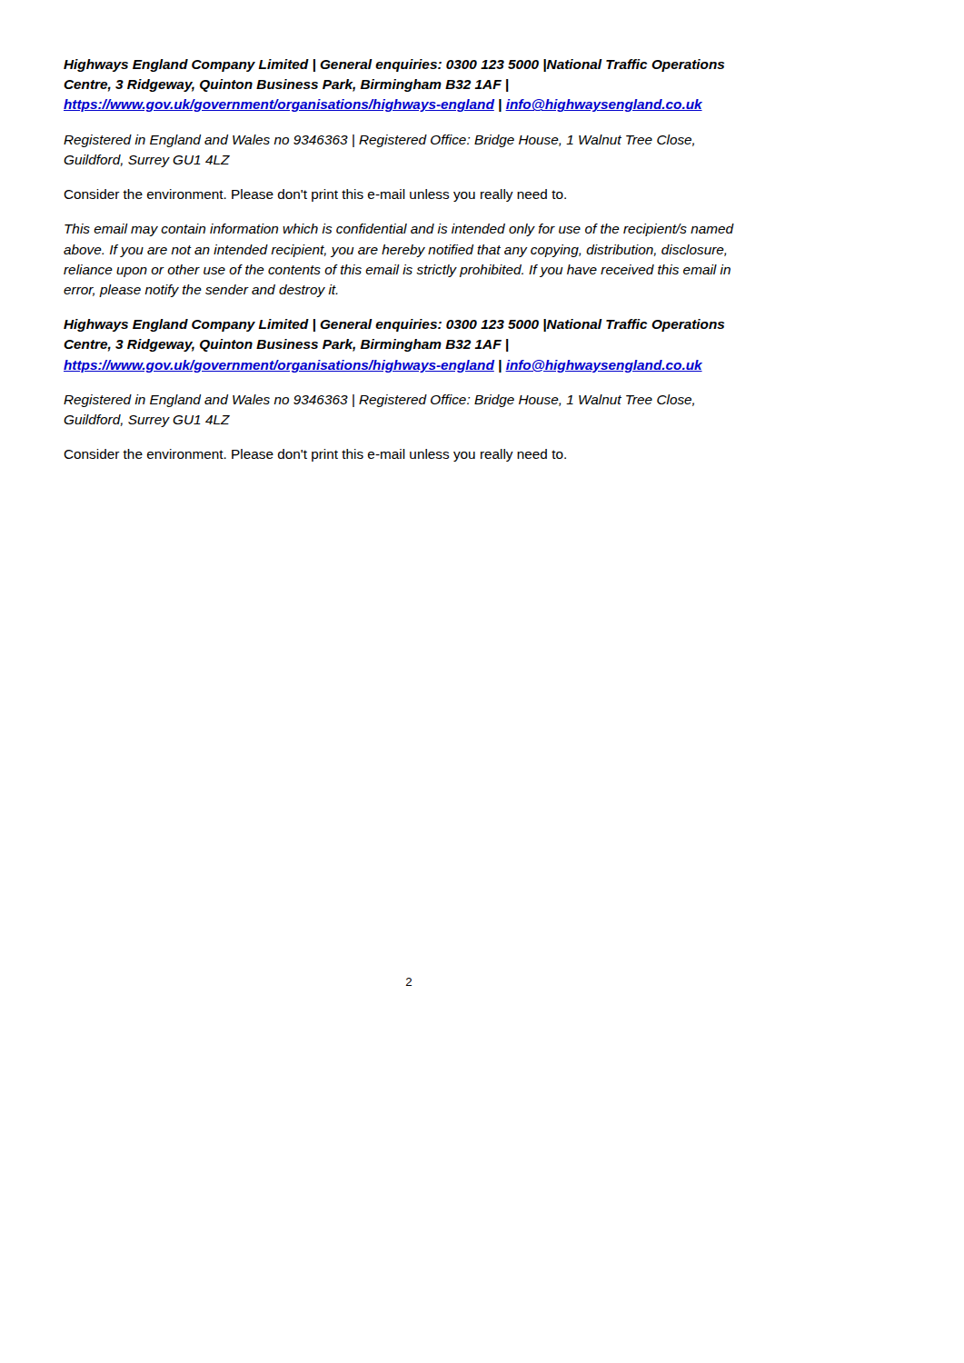Highways England Company Limited | General enquiries: 0300 123 5000 |National Traffic Operations Centre, 3 Ridgeway, Quinton Business Park, Birmingham B32 1AF | https://www.gov.uk/government/organisations/highways-england | info@highwaysengland.co.uk
Registered in England and Wales no 9346363 | Registered Office: Bridge House, 1 Walnut Tree Close, Guildford, Surrey GU1 4LZ
Consider the environment. Please don't print this e-mail unless you really need to.
This email may contain information which is confidential and is intended only for use of the recipient/s named above. If you are not an intended recipient, you are hereby notified that any copying, distribution, disclosure, reliance upon or other use of the contents of this email is strictly prohibited. If you have received this email in error, please notify the sender and destroy it.
Highways England Company Limited | General enquiries: 0300 123 5000 |National Traffic Operations Centre, 3 Ridgeway, Quinton Business Park, Birmingham B32 1AF | https://www.gov.uk/government/organisations/highways-england | info@highwaysengland.co.uk
Registered in England and Wales no 9346363 | Registered Office: Bridge House, 1 Walnut Tree Close, Guildford, Surrey GU1 4LZ
Consider the environment. Please don't print this e-mail unless you really need to.
2